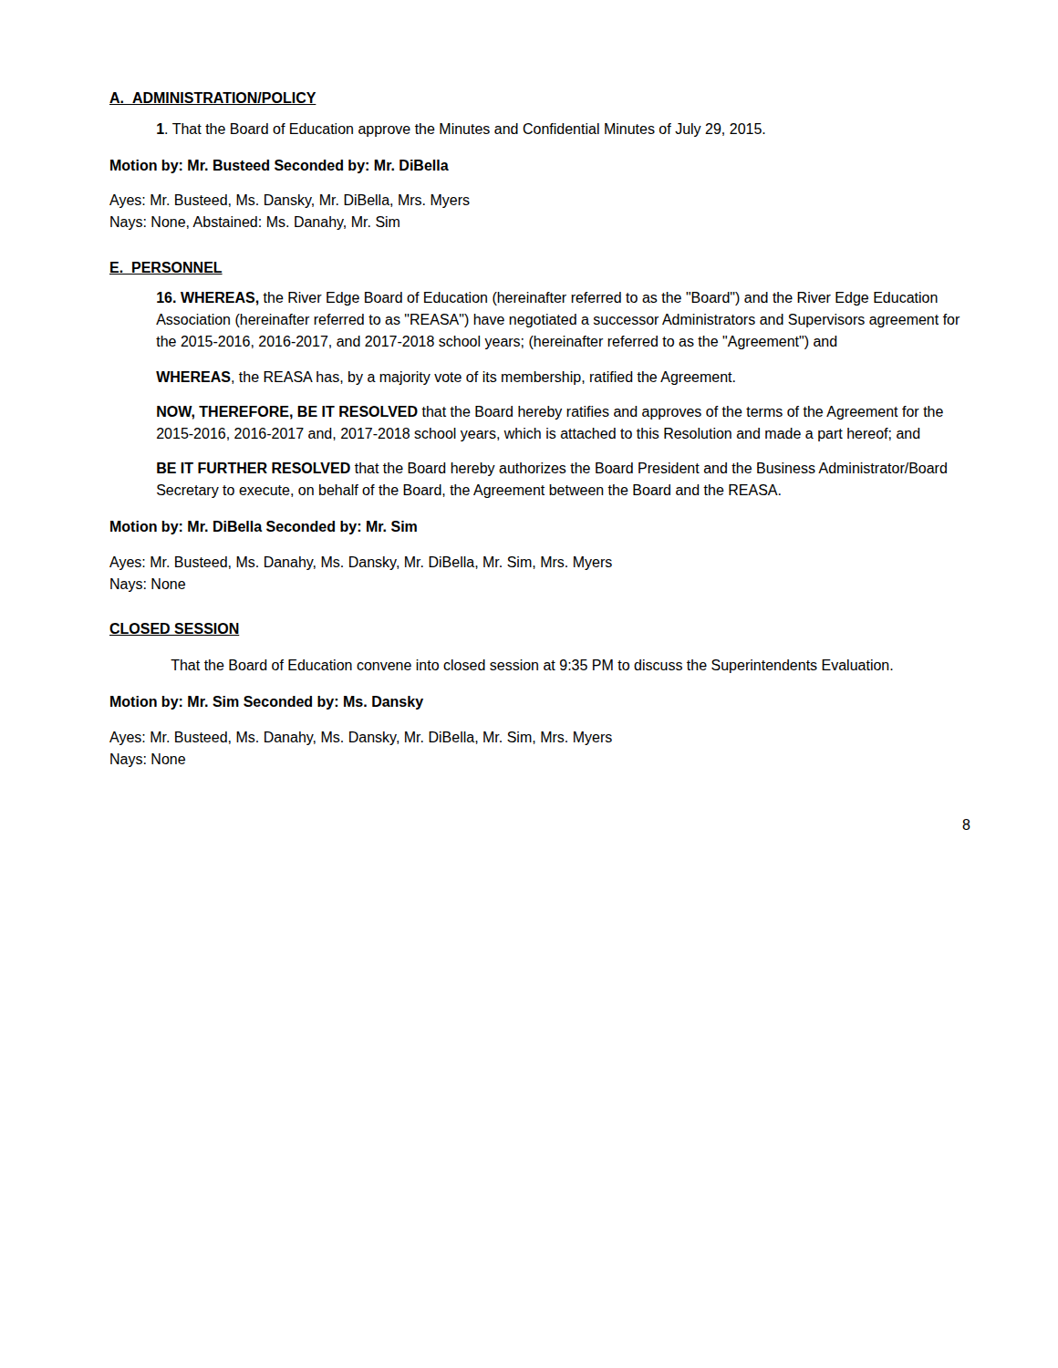A. ADMINISTRATION/POLICY
1. That the Board of Education approve the Minutes and Confidential Minutes of July 29, 2015.
Motion by: Mr. Busteed Seconded by: Mr. DiBella
Ayes: Mr. Busteed, Ms. Dansky, Mr. DiBella, Mrs. Myers Nays: None, Abstained: Ms. Danahy, Mr. Sim
E. PERSONNEL
16. WHEREAS, the River Edge Board of Education (hereinafter referred to as the "Board") and the River Edge Education Association (hereinafter referred to as "REASA") have negotiated a successor Administrators and Supervisors agreement for the 2015-2016, 2016-2017, and 2017-2018 school years; (hereinafter referred to as the "Agreement") and
WHEREAS, the REASA has, by a majority vote of its membership, ratified the Agreement.
NOW, THEREFORE, BE IT RESOLVED that the Board hereby ratifies and approves of the terms of the Agreement for the 2015-2016, 2016-2017 and, 2017-2018 school years, which is attached to this Resolution and made a part hereof; and
BE IT FURTHER RESOLVED that the Board hereby authorizes the Board President and the Business Administrator/Board Secretary to execute, on behalf of the Board, the Agreement between the Board and the REASA.
Motion by: Mr. DiBella Seconded by: Mr. Sim
Ayes: Mr. Busteed, Ms. Danahy, Ms. Dansky, Mr. DiBella, Mr. Sim, Mrs. Myers Nays: None
CLOSED SESSION
That the Board of Education convene into closed session at 9:35 PM to discuss the Superintendents Evaluation.
Motion by: Mr. Sim Seconded by: Ms. Dansky
Ayes: Mr. Busteed, Ms. Danahy, Ms. Dansky, Mr. DiBella, Mr. Sim, Mrs. Myers Nays: None
8